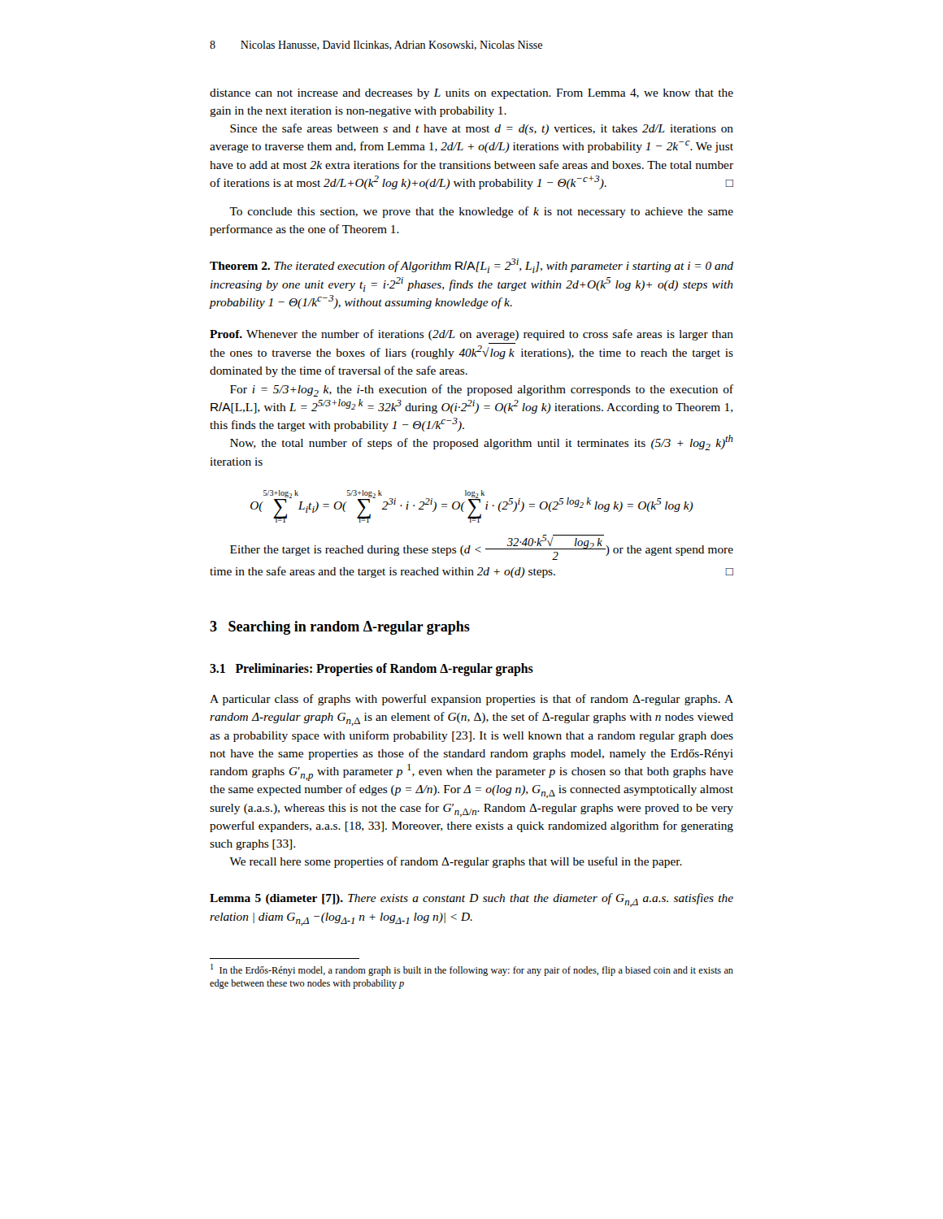8 Nicolas Hanusse, David Ilcinkas, Adrian Kosowski, Nicolas Nisse
distance can not increase and decreases by L units on expectation. From Lemma 4, we know that the gain in the next iteration is non-negative with probability 1.
Since the safe areas between s and t have at most d = d(s, t) vertices, it takes 2d/L iterations on average to traverse them and, from Lemma 1, 2d/L + o(d/L) iterations with probability 1 − 2k−c. We just have to add at most 2k extra iterations for the transitions between safe areas and boxes. The total number of iterations is at most 2d/L+O(k2 log k)+o(d/L) with probability 1 − Θ(k−c+3).□
To conclude this section, we prove that the knowledge of k is not necessary to achieve the same performance as the one of Theorem 1.
Theorem 2. The iterated execution of Algorithm R/A[Li = 23i, Li], with parameter i starting at i = 0 and increasing by one unit every ti = i·22i phases, finds the target within 2d+O(k5 log k)+ o(d) steps with probability 1 − Θ(1/kc−3), without assuming knowledge of k.
Proof. Whenever the number of iterations (2d/L on average) required to cross safe areas is larger than the ones to traverse the boxes of liars (roughly 40k2√log k iterations), the time to reach the target is dominated by the time of traversal of the safe areas.
For i = 5/3+log2 k, the i-th execution of the proposed algorithm corresponds to the execution of R/A[L,L], with L = 25/3+log2 k = 32k3 during O(i·22i) = O(k2 log k) iterations. According to Theorem 1, this finds the target with probability 1 − Θ(1/kc−3).
Now, the total number of steps of the proposed algorithm until it terminates its (5/3 + log2 k)th iteration is
O(5/3+log2 k∑i=1 Liti) = O(5/3+log2 k∑i=123i · i · 22i) = O(log2 k∑i=1 i · (25)i) = O(25 log2 k log k) = O(k5 log k)
Either the target is reached during these steps (d < 32·40·k5√log2 k 2) or the agent spend more time in the safe areas and the target is reached within 2d + o(d) steps.□
3 Searching in random Δ-regular graphs
3.1 Preliminaries: Properties of Random Δ-regular graphs
A particular class of graphs with powerful expansion properties is that of random Δ-regular graphs. A random Δ-regular graph Gn,Δ is an element of G(n, Δ), the set of Δ-regular graphs with n nodes viewed as a probability space with uniform probability [23]. It is well known that a random regular graph does not have the same properties as those of the standard random graphs model, namely the Erdős-Rényi random graphs G′n,p with parameter p 1, even when the parameter p is chosen so that both graphs have the same expected number of edges (p = Δ/n). For Δ = o(log n), Gn,Δ is connected asymptotically almost surely (a.a.s.), whereas this is not the case for G′n,Δ/n. Random Δ-regular graphs were proved to be very powerful expanders, a.a.s. [18, 33]. Moreover, there exists a quick randomized algorithm for generating such graphs [33].
We recall here some properties of random Δ-regular graphs that will be useful in the paper.
Lemma 5 (diameter [7]). There exists a constant D such that the diameter of Gn,Δ a.a.s. satisfies the relation | diam Gn,Δ −(logΔ-1 n + logΔ-1 log n)| < D.
1 In the Erdős-Rényi model, a random graph is built in the following way: for any pair of nodes, flip a biased coin and it exists an edge between these two nodes with probability p